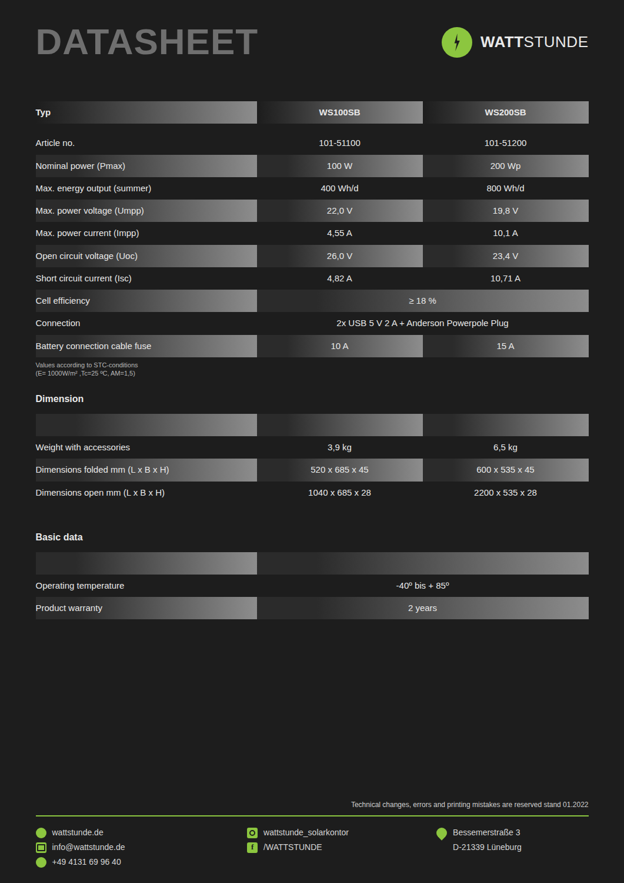DATASHEET
WATT STUNDE
| Typ | WS100SB | WS200SB |
| --- | --- | --- |
| Article no. | 101-51100 | 101-51200 |
| Nominal power (Pmax) | 100 W | 200 Wp |
| Max. energy output (summer) | 400 Wh/d | 800 Wh/d |
| Max. power voltage (Umpp) | 22,0 V | 19,8 V |
| Max. power current (Impp) | 4,55 A | 10,1 A |
| Open circuit voltage (Uoc) | 26,0 V | 23,4 V |
| Short circuit current (Isc) | 4,82 A | 10,71 A |
| Cell efficiency | ≥ 18 % |
| Connection | 2x USB 5 V 2 A + Anderson Powerpole Plug |
| Battery connection cable fuse | 10 A | 15 A |
Values according to STC-conditions
(E= 1000W/m² ,Tc=25 ºC, AM=1,5)
Dimension
| Weight with accessories | 3,9 kg | 6,5 kg |
| Dimensions folded mm (L x B x H) | 520 x 685 x 45 | 600 x 535 x 45 |
| Dimensions open mm (L x B x H) | 1040 x 685 x 28 | 2200 x 535 x 28 |
Basic data
| Operating temperature | -40º bis + 85º |
| Product warranty | 2 years |
Technical changes, errors and printing mistakes are reserved stand 01.2022
wattstunde.de info@wattstunde.de +49 4131 69 96 40
wattstunde_solarkontor /WATTSTUNDE
Bessemerstraße 3 D-21339 Lüneburg